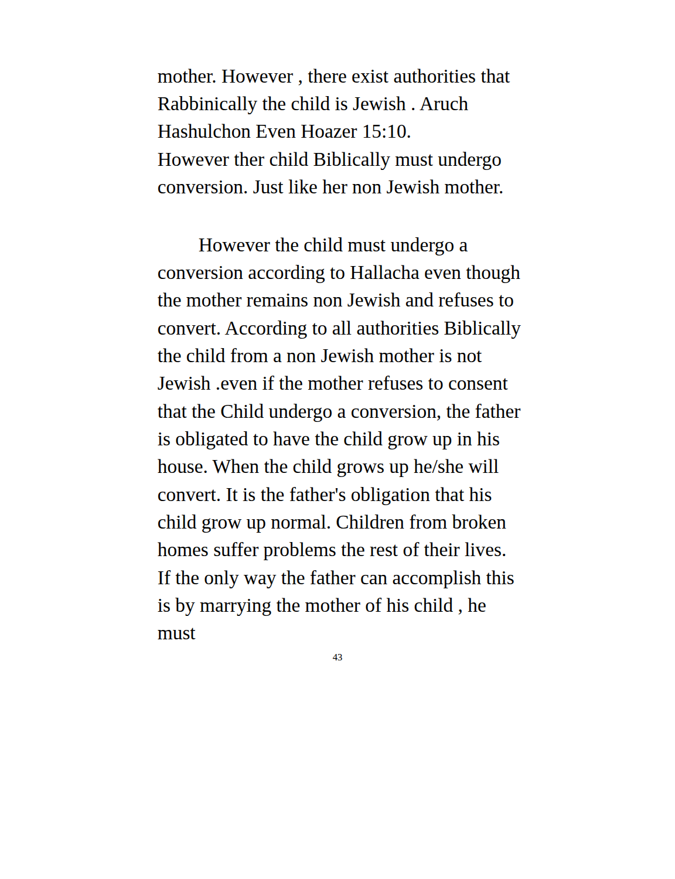mother. However , there exist authorities that Rabbinically the child is Jewish . Aruch Hashulchon Even Hoazer 15:10.
However ther child Biblically must undergo conversion. Just like her non Jewish mother.
However the child must undergo a conversion according to Hallacha even though the mother remains non Jewish and refuses to convert. According to all authorities Biblically the child from a non Jewish mother is not Jewish .even if the mother refuses to consent that the Child undergo a conversion, the father is obligated to have the child grow up in his house. When the child grows up he/she will convert. It is the father's obligation that his child grow up normal. Children from broken homes suffer problems the rest of their lives. If the only way the father can accomplish this is by marrying the mother of his child , he must
43